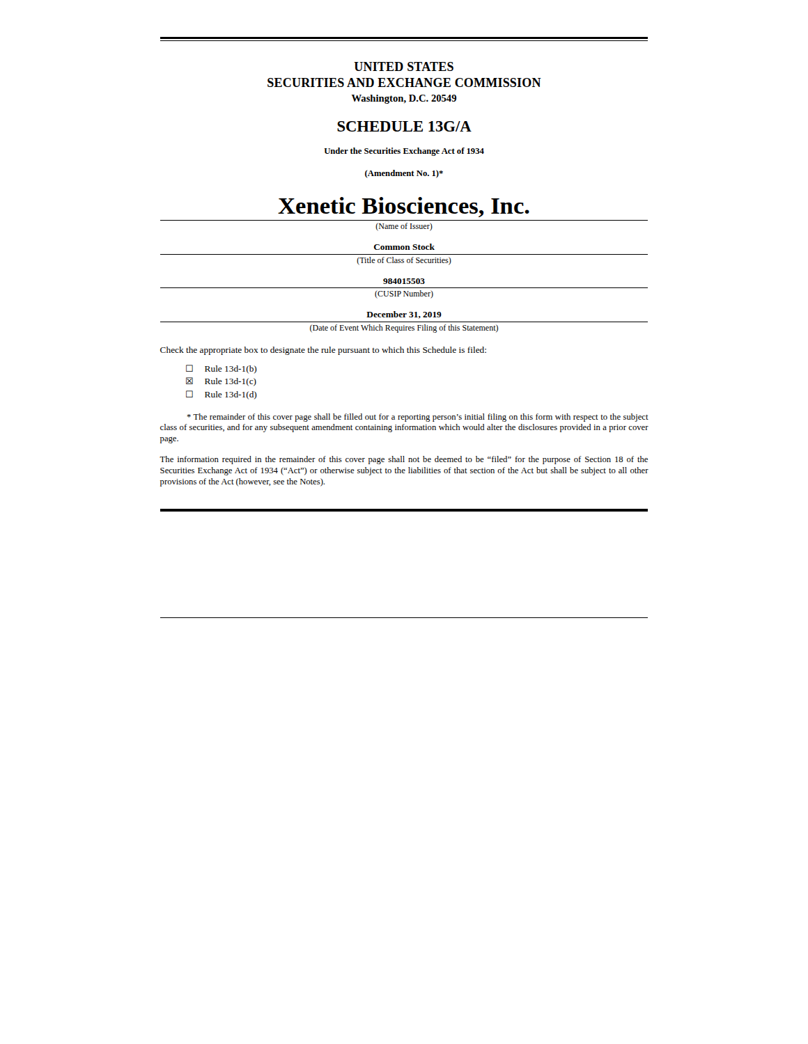UNITED STATES
SECURITIES AND EXCHANGE COMMISSION
Washington, D.C. 20549
SCHEDULE 13G/A
Under the Securities Exchange Act of 1934
(Amendment No. 1)*
Xenetic Biosciences, Inc.
(Name of Issuer)
Common Stock
(Title of Class of Securities)
984015503
(CUSIP Number)
December 31, 2019
(Date of Event Which Requires Filing of this Statement)
Check the appropriate box to designate the rule pursuant to which this Schedule is filed:
| ☐ | Rule 13d-1(b) |
| ☒ | Rule 13d-1(c) |
| ☐ | Rule 13d-1(d) |
* The remainder of this cover page shall be filled out for a reporting person’s initial filing on this form with respect to the subject class of securities, and for any subsequent amendment containing information which would alter the disclosures provided in a prior cover page.
The information required in the remainder of this cover page shall not be deemed to be “filed” for the purpose of Section 18 of the Securities Exchange Act of 1934 (“Act”) or otherwise subject to the liabilities of that section of the Act but shall be subject to all other provisions of the Act (however, see the Notes).